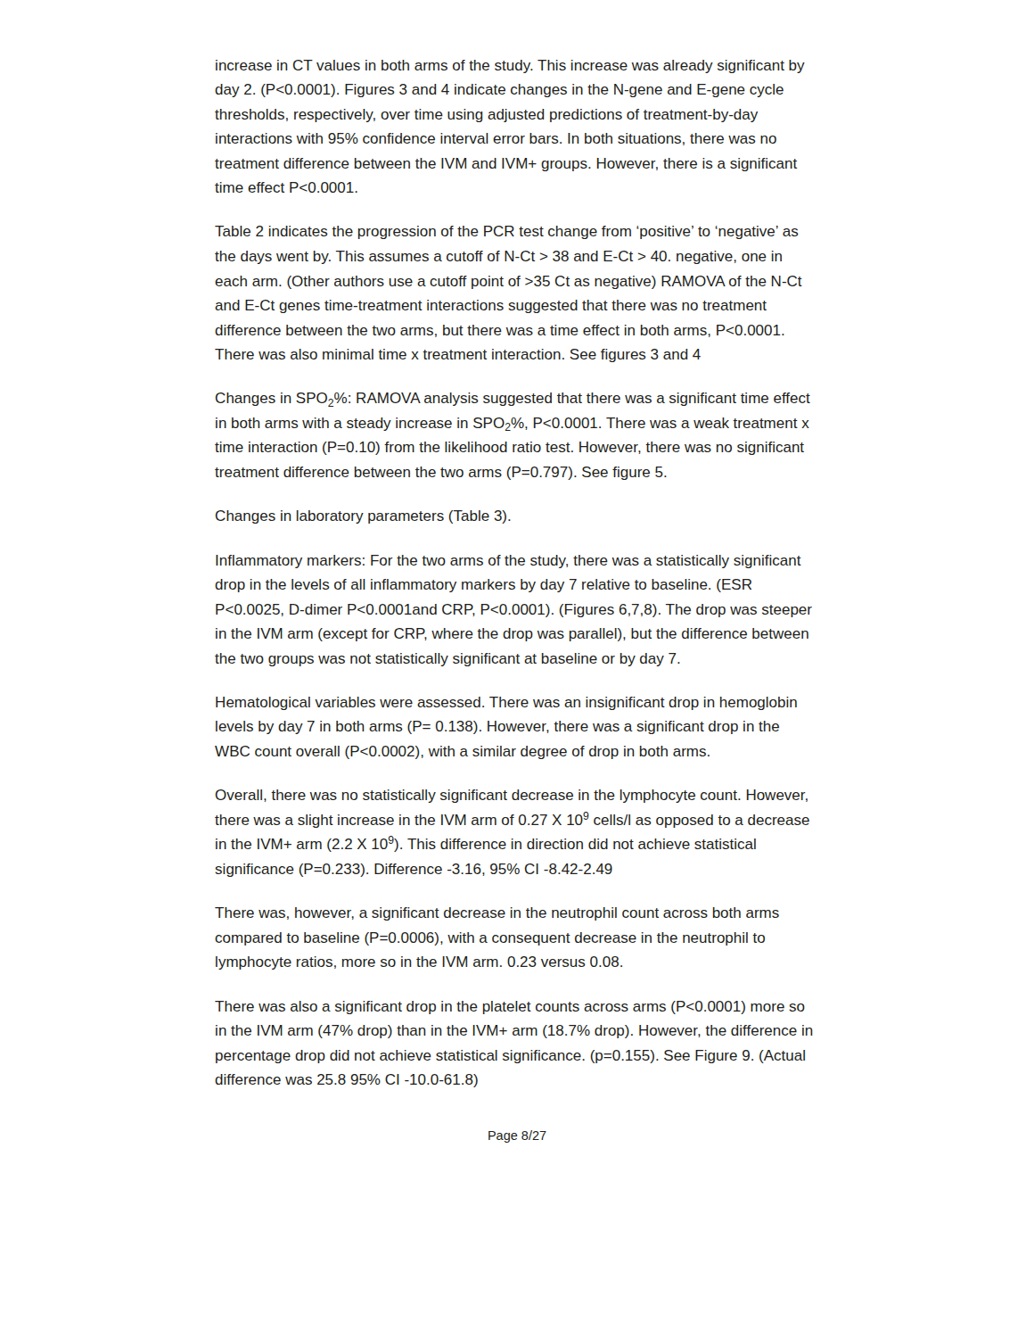increase in CT values in both arms of the study. This increase was already significant by day 2. (P<0.0001). Figures 3 and 4 indicate changes in the N-gene and E-gene cycle thresholds, respectively, over time using adjusted predictions of treatment-by-day interactions with 95% confidence interval error bars. In both situations, there was no treatment difference between the IVM and IVM+ groups. However, there is a significant time effect P<0.0001.
Table 2 indicates the progression of the PCR test change from ‘positive’ to ‘negative’ as the days went by. This assumes a cutoff of N-Ct > 38 and E-Ct > 40. negative, one in each arm. (Other authors use a cutoff point of >35 Ct as negative) RAMOVA of the N-Ct and E-Ct genes time-treatment interactions suggested that there was no treatment difference between the two arms, but there was a time effect in both arms, P<0.0001. There was also minimal time x treatment interaction. See figures 3 and 4
Changes in SPO2%: RAMOVA analysis suggested that there was a significant time effect in both arms with a steady increase in SPO2%, P<0.0001. There was a weak treatment x time interaction (P=0.10) from the likelihood ratio test. However, there was no significant treatment difference between the two arms (P=0.797). See figure 5.
Changes in laboratory parameters (Table 3).
Inflammatory markers: For the two arms of the study, there was a statistically significant drop in the levels of all inflammatory markers by day 7 relative to baseline. (ESR P<0.0025, D-dimer P<0.0001and CRP, P<0.0001). (Figures 6,7,8). The drop was steeper in the IVM arm (except for CRP, where the drop was parallel), but the difference between the two groups was not statistically significant at baseline or by day 7.
Hematological variables were assessed. There was an insignificant drop in hemoglobin levels by day 7 in both arms (P= 0.138). However, there was a significant drop in the WBC count overall (P<0.0002), with a similar degree of drop in both arms.
Overall, there was no statistically significant decrease in the lymphocyte count. However, there was a slight increase in the IVM arm of 0.27 X 109 cells/l as opposed to a decrease in the IVM+ arm (2.2 X 109). This difference in direction did not achieve statistical significance (P=0.233). Difference -3.16, 95% CI -8.42-2.49
There was, however, a significant decrease in the neutrophil count across both arms compared to baseline (P=0.0006), with a consequent decrease in the neutrophil to lymphocyte ratios, more so in the IVM arm. 0.23 versus 0.08.
There was also a significant drop in the platelet counts across arms (P<0.0001) more so in the IVM arm (47% drop) than in the IVM+ arm (18.7% drop). However, the difference in percentage drop did not achieve statistical significance. (p=0.155). See Figure 9. (Actual difference was 25.8 95% CI -10.0-61.8)
Page 8/27